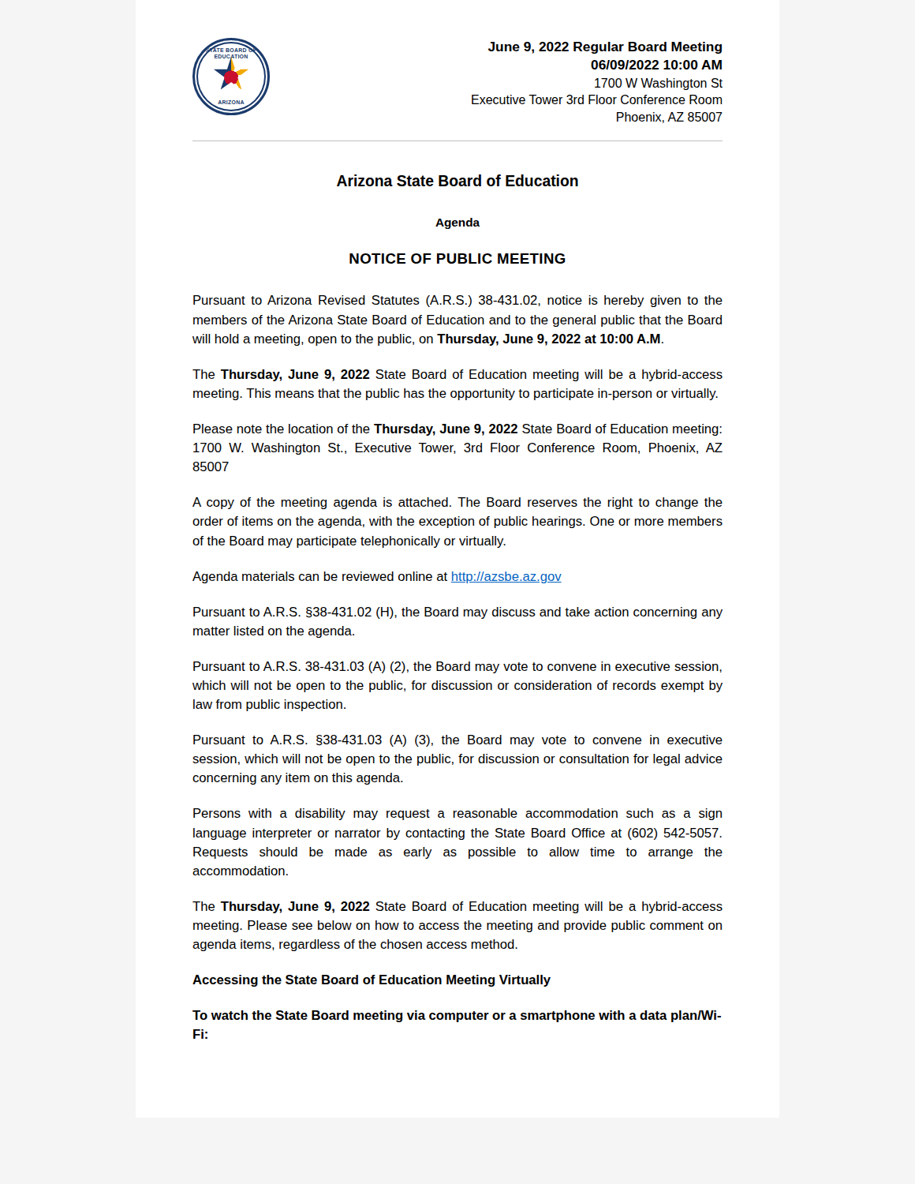STATE BOARD OF EDUCATION
ARIZONA
June 9, 2022 Regular Board Meeting
06/09/2022 10:00 AM
1700 W Washington St
Executive Tower 3rd Floor Conference Room
Phoenix, AZ 85007
Arizona State Board of Education
Agenda
NOTICE OF PUBLIC MEETING
Pursuant to Arizona Revised Statutes (A.R.S.) 38-431.02, notice is hereby given to the members of the Arizona State Board of Education and to the general public that the Board will hold a meeting, open to the public, on Thursday, June 9, 2022 at 10:00 A.M.
The Thursday, June 9, 2022 State Board of Education meeting will be a hybrid-access meeting. This means that the public has the opportunity to participate in-person or virtually.
Please note the location of the Thursday, June 9, 2022 State Board of Education meeting: 1700 W. Washington St., Executive Tower, 3rd Floor Conference Room, Phoenix, AZ 85007
A copy of the meeting agenda is attached. The Board reserves the right to change the order of items on the agenda, with the exception of public hearings. One or more members of the Board may participate telephonically or virtually.
Agenda materials can be reviewed online at http://azsbe.az.gov
Pursuant to A.R.S. §38-431.02 (H), the Board may discuss and take action concerning any matter listed on the agenda.
Pursuant to A.R.S. 38-431.03 (A) (2), the Board may vote to convene in executive session, which will not be open to the public, for discussion or consideration of records exempt by law from public inspection.
Pursuant to A.R.S. §38-431.03 (A) (3), the Board may vote to convene in executive session, which will not be open to the public, for discussion or consultation for legal advice concerning any item on this agenda.
Persons with a disability may request a reasonable accommodation such as a sign language interpreter or narrator by contacting the State Board Office at (602) 542-5057. Requests should be made as early as possible to allow time to arrange the accommodation.
The Thursday, June 9, 2022 State Board of Education meeting will be a hybrid-access meeting. Please see below on how to access the meeting and provide public comment on agenda items, regardless of the chosen access method.
Accessing the State Board of Education Meeting Virtually
To watch the State Board meeting via computer or a smartphone with a data plan/Wi-Fi: